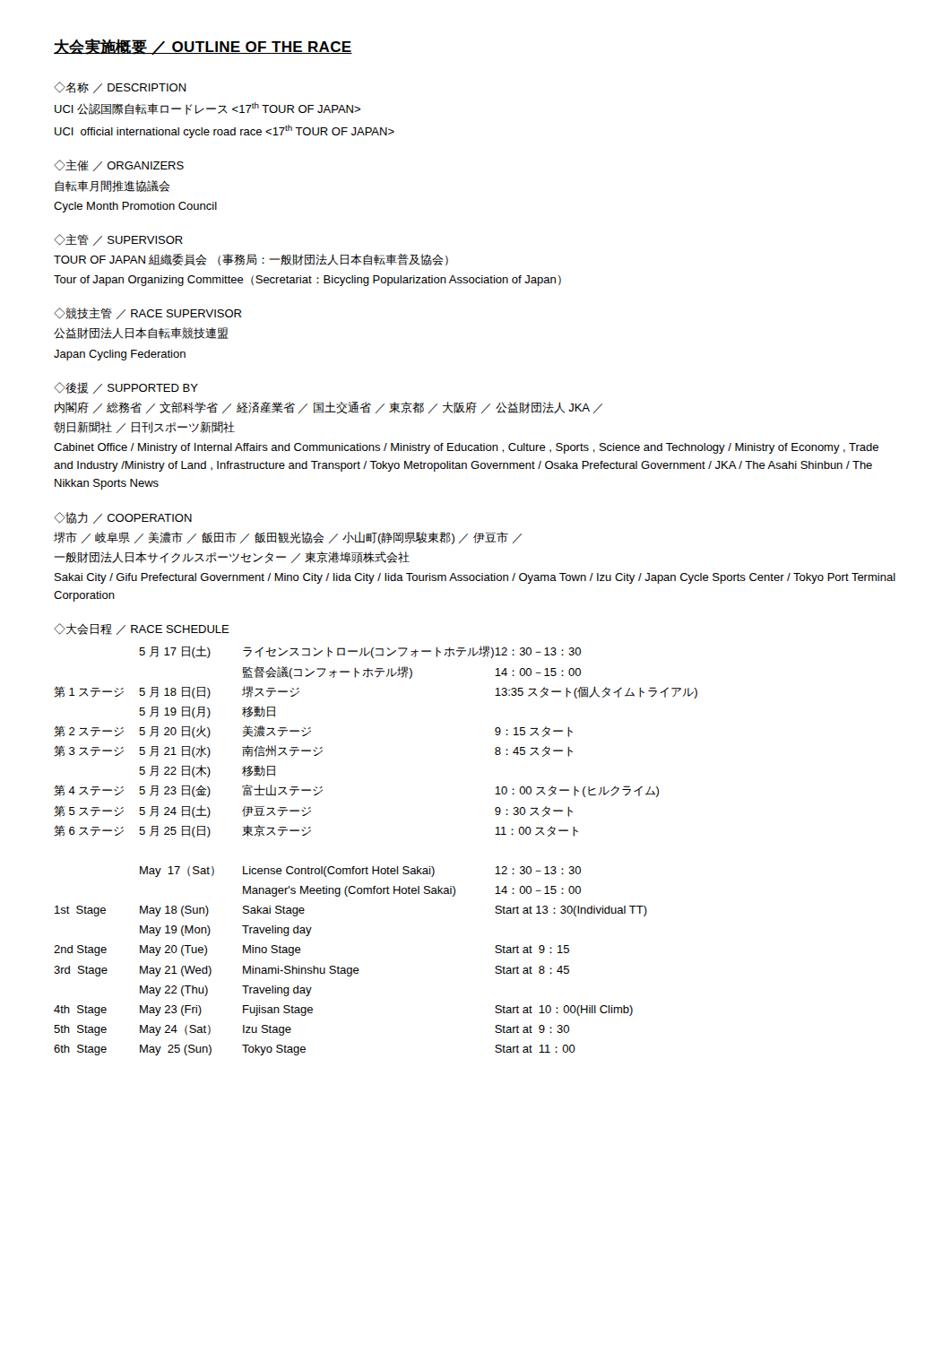大会実施概要 ／ OUTLINE OF THE RACE
◇名称 ／ DESCRIPTION
UCI 公認国際自転車ロードレース <17th TOUR OF JAPAN>
UCI official international cycle road race <17th TOUR OF JAPAN>
◇主催 ／ ORGANIZERS
自転車月間推進協議会
Cycle Month Promotion Council
◇主管 ／ SUPERVISOR
TOUR OF JAPAN 組織委員会 （事務局：一般財団法人日本自転車普及協会）
Tour of Japan Organizing Committee（Secretariat：Bicycling Popularization Association of Japan）
◇競技主管 ／ RACE SUPERVISOR
公益財団法人日本自転車競技連盟
Japan Cycling Federation
◇後援 ／ SUPPORTED BY
内閣府 ／ 総務省 ／ 文部科学省 ／ 経済産業省 ／ 国土交通省 ／ 東京都 ／ 大阪府 ／ 公益財団法人 JKA ／
朝日新聞社 ／ 日刊スポーツ新聞社
Cabinet Office / Ministry of Internal Affairs and Communications / Ministry of Education , Culture , Sports , Science and Technology / Ministry of Economy , Trade and Industry /Ministry of Land , Infrastructure and Transport / Tokyo Metropolitan Government / Osaka Prefectural Government / JKA / The Asahi Shinbun / The Nikkan Sports News
◇協力 ／ COOPERATION
堺市 ／ 岐阜県 ／ 美濃市 ／ 飯田市 ／ 飯田観光協会 ／ 小山町(静岡県駿東郡) ／ 伊豆市 ／
一般財団法人日本サイクルスポーツセンター ／ 東京港埠頭株式会社
Sakai City / Gifu Prefectural Government / Mino City / Iida City / Iida Tourism Association / Oyama Town / Izu City / Japan Cycle Sports Center / Tokyo Port Terminal Corporation
◇大会日程 ／ RACE SCHEDULE
| | 5 月 17 日(土) | ライセンスコントロール(コンフォートホテル堺) | 12：30－13：30 |
| | | 監督会議(コンフォートホテル堺) | 14：00－15：00 |
| 第 1 ステージ | 5 月 18 日(日) | 堺ステージ | 13:35 スタート(個人タイムトライアル) |
| | 5 月 19 日(月) | 移動日 | |
| 第 2 ステージ | 5 月 20 日(火) | 美濃ステージ | 9：15 スタート |
| 第 3 ステージ | 5 月 21 日(水) | 南信州ステージ | 8：45 スタート |
| | 5 月 22 日(木) | 移動日 | |
| 第 4 ステージ | 5 月 23 日(金) | 富士山ステージ | 10：00 スタート(ヒルクライム) |
| 第 5 ステージ | 5 月 24 日(土) | 伊豆ステージ | 9：30 スタート |
| 第 6 ステージ | 5 月 25 日(日) | 東京ステージ | 11：00 スタート |
| | May 17（Sat） | License Control(Comfort Hotel Sakai) | 12：30－13：30 |
| | | Manager's Meeting (Comfort Hotel Sakai) | 14：00－15：00 |
| 1st Stage | May 18 (Sun) | Sakai Stage | Start at 13：30(Individual TT) |
| | May 19 (Mon) | Traveling day | |
| 2nd Stage | May 20 (Tue) | Mino Stage | Start at 9：15 |
| 3rd Stage | May 21 (Wed) | Minami-Shinshu Stage | Start at 8：45 |
| | May 22 (Thu) | Traveling day | |
| 4th Stage | May 23 (Fri) | Fujisan Stage | Start at 10：00(Hill Climb) |
| 5th Stage | May 24（Sat） | Izu Stage | Start at 9：30 |
| 6th Stage | May 25 (Sun) | Tokyo Stage | Start at 11：00 |